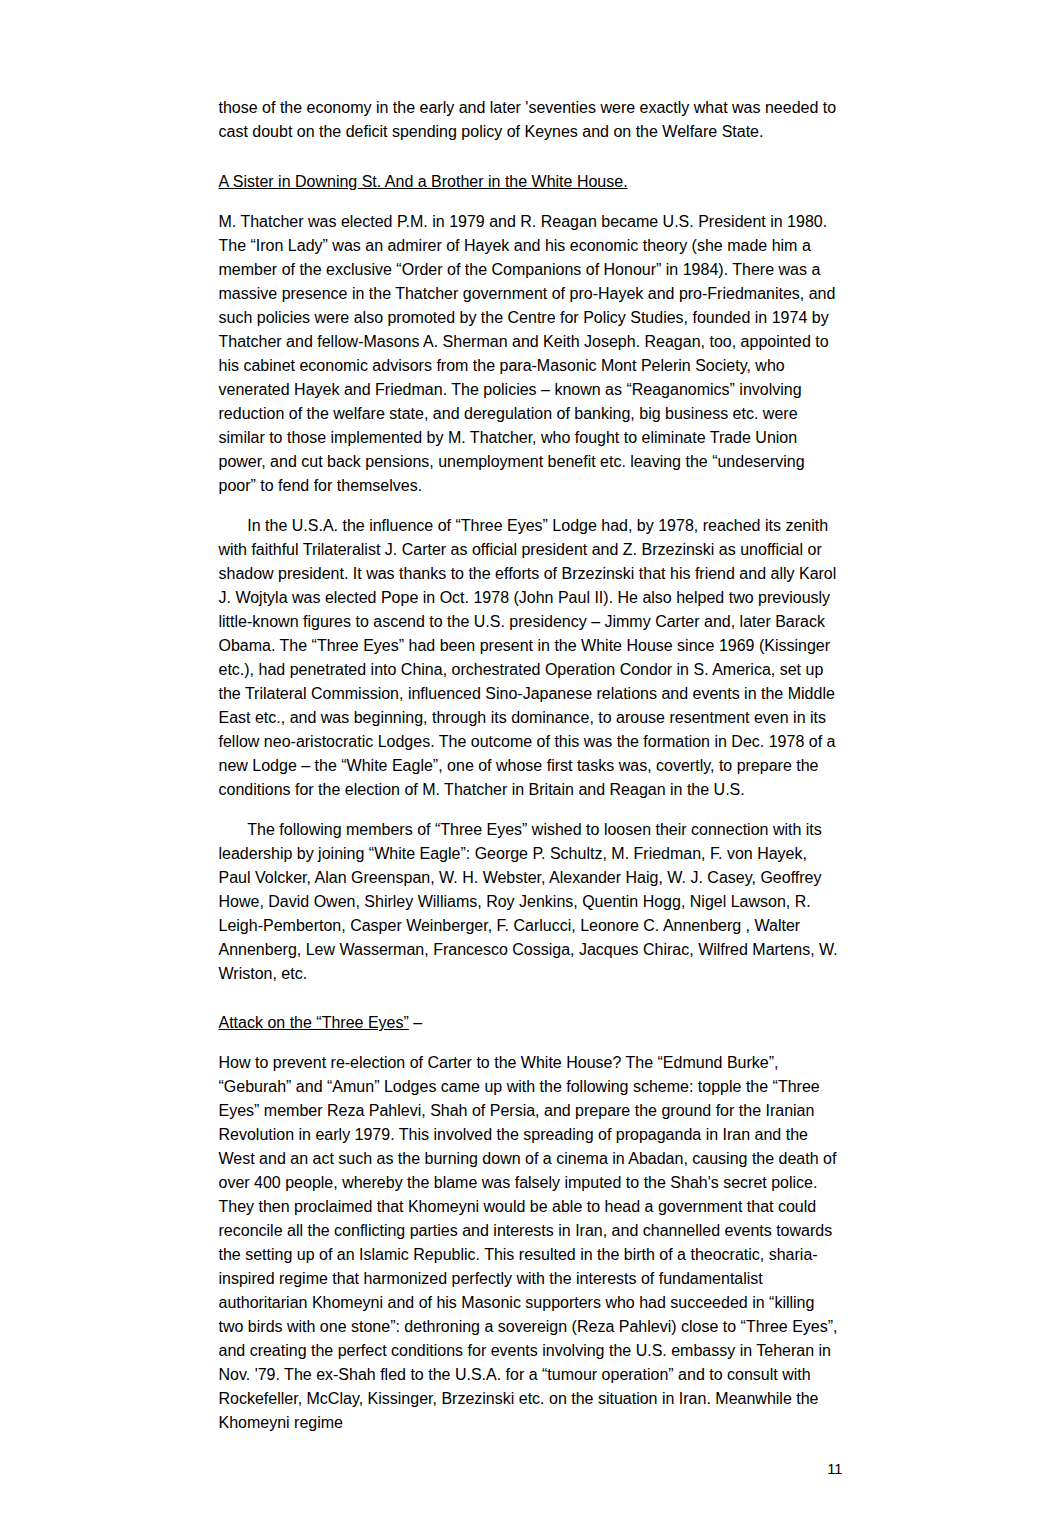those of the economy in the early and later 'seventies were exactly what was needed to cast doubt on the deficit spending policy of Keynes and on the Welfare State.
A Sister in Downing St. And a Brother in the White House.
M. Thatcher was elected P.M. in 1979 and R. Reagan became U.S. President in 1980. The “Iron Lady” was an admirer of Hayek and his economic theory (she made him a member of the exclusive “Order of the Companions of Honour” in 1984). There was a massive presence in the Thatcher government of pro-Hayek and pro-Friedmanites, and such policies were also promoted by the Centre for Policy Studies, founded in 1974 by Thatcher and fellow-Masons A. Sherman and Keith Joseph. Reagan, too, appointed to his cabinet economic advisors from the para-Masonic Mont Pelerin Society, who venerated Hayek and Friedman. The policies – known as “Reaganomics” involving reduction of the welfare state, and deregulation of banking, big business etc. were similar to those implemented by M. Thatcher, who fought to eliminate Trade Union power, and cut back pensions, unemployment benefit etc. leaving the “undeserving poor” to fend for themselves.
In the U.S.A. the influence of “Three Eyes” Lodge had, by 1978, reached its zenith with faithful Trilateralist J. Carter as official president and Z. Brzezinski as unofficial or shadow president. It was thanks to the efforts of Brzezinski that his friend and ally Karol J. Wojtyla was elected Pope in Oct. 1978 (John Paul II). He also helped two previously little-known figures to ascend to the U.S. presidency – Jimmy Carter and, later Barack Obama. The “Three Eyes” had been present in the White House since 1969 (Kissinger etc.), had penetrated into China, orchestrated Operation Condor in S. America, set up the Trilateral Commission, influenced Sino-Japanese relations and events in the Middle East etc., and was beginning, through its dominance, to arouse resentment even in its fellow neo-aristocratic Lodges. The outcome of this was the formation in Dec. 1978 of a new Lodge – the “White Eagle”, one of whose first tasks was, covertly, to prepare the conditions for the election of M. Thatcher in Britain and Reagan in the U.S.
The following members of “Three Eyes” wished to loosen their connection with its leadership by joining “White Eagle”: George P. Schultz, M. Friedman, F. von Hayek, Paul Volcker, Alan Greenspan, W. H. Webster, Alexander Haig, W. J. Casey, Geoffrey Howe, David Owen, Shirley Williams, Roy Jenkins, Quentin Hogg, Nigel Lawson, R. Leigh-Pemberton, Casper Weinberger, F. Carlucci, Leonore C. Annenberg , Walter Annenberg, Lew Wasserman, Francesco Cossiga, Jacques Chirac, Wilfred Martens, W. Wriston, etc.
Attack on the “Three Eyes” –
How to prevent re-election of Carter to the White House? The “Edmund Burke”, “Geburah” and “Amun” Lodges came up with the following scheme: topple the “Three Eyes” member Reza Pahlevi, Shah of Persia, and prepare the ground for the Iranian Revolution in early 1979. This involved the spreading of propaganda in Iran and the West and an act such as the burning down of a cinema in Abadan, causing the death of over 400 people, whereby the blame was falsely imputed to the Shah's secret police. They then proclaimed that Khomeyni would be able to head a government that could reconcile all the conflicting parties and interests in Iran, and channelled events towards the setting up of an Islamic Republic. This resulted in the birth of a theocratic, sharia-inspired regime that harmonized perfectly with the interests of fundamentalist authoritarian Khomeyni and of his Masonic supporters who had succeeded in “killing two birds with one stone”: dethroning a sovereign (Reza Pahlevi) close to “Three Eyes”, and creating the perfect conditions for events involving the U.S. embassy in Teheran in Nov. '79. The ex-Shah fled to the U.S.A. for a “tumour operation” and to consult with Rockefeller, McClay, Kissinger, Brzezinski etc. on the situation in Iran. Meanwhile the Khomeyni regime
11